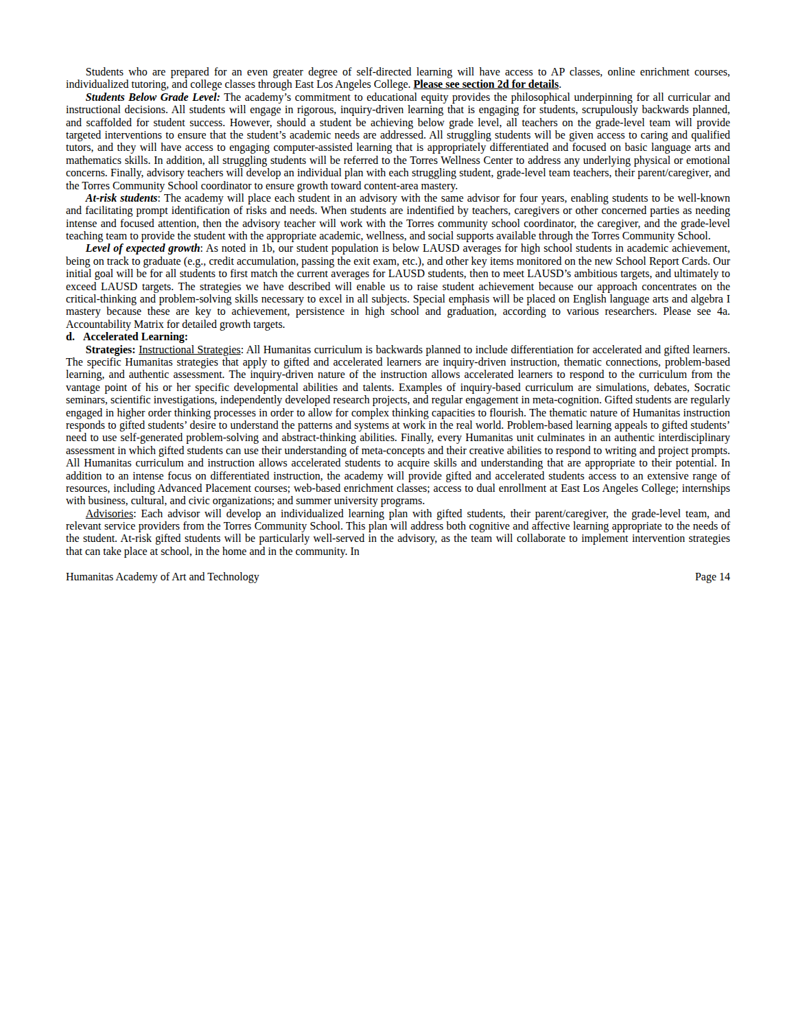Students who are prepared for an even greater degree of self-directed learning will have access to AP classes, online enrichment courses, individualized tutoring, and college classes through East Los Angeles College. Please see section 2d for details.
Students Below Grade Level: The academy’s commitment to educational equity provides the philosophical underpinning for all curricular and instructional decisions. All students will engage in rigorous, inquiry-driven learning that is engaging for students, scrupulously backwards planned, and scaffolded for student success. However, should a student be achieving below grade level, all teachers on the grade-level team will provide targeted interventions to ensure that the student’s academic needs are addressed. All struggling students will be given access to caring and qualified tutors, and they will have access to engaging computer-assisted learning that is appropriately differentiated and focused on basic language arts and mathematics skills. In addition, all struggling students will be referred to the Torres Wellness Center to address any underlying physical or emotional concerns. Finally, advisory teachers will develop an individual plan with each struggling student, grade-level team teachers, their parent/caregiver, and the Torres Community School coordinator to ensure growth toward content-area mastery.
At-risk students: The academy will place each student in an advisory with the same advisor for four years, enabling students to be well-known and facilitating prompt identification of risks and needs. When students are indentified by teachers, caregivers or other concerned parties as needing intense and focused attention, then the advisory teacher will work with the Torres community school coordinator, the caregiver, and the grade-level teaching team to provide the student with the appropriate academic, wellness, and social supports available through the Torres Community School.
Level of expected growth: As noted in 1b, our student population is below LAUSD averages for high school students in academic achievement, being on track to graduate (e.g., credit accumulation, passing the exit exam, etc.), and other key items monitored on the new School Report Cards. Our initial goal will be for all students to first match the current averages for LAUSD students, then to meet LAUSD’s ambitious targets, and ultimately to exceed LAUSD targets. The strategies we have described will enable us to raise student achievement because our approach concentrates on the critical-thinking and problem-solving skills necessary to excel in all subjects. Special emphasis will be placed on English language arts and algebra I mastery because these are key to achievement, persistence in high school and graduation, according to various researchers. Please see 4a. Accountability Matrix for detailed growth targets.
d. Accelerated Learning:
Strategies: Instructional Strategies: All Humanitas curriculum is backwards planned to include differentiation for accelerated and gifted learners. The specific Humanitas strategies that apply to gifted and accelerated learners are inquiry-driven instruction, thematic connections, problem-based learning, and authentic assessment. The inquiry-driven nature of the instruction allows accelerated learners to respond to the curriculum from the vantage point of his or her specific developmental abilities and talents. Examples of inquiry-based curriculum are simulations, debates, Socratic seminars, scientific investigations, independently developed research projects, and regular engagement in meta-cognition. Gifted students are regularly engaged in higher order thinking processes in order to allow for complex thinking capacities to flourish. The thematic nature of Humanitas instruction responds to gifted students’ desire to understand the patterns and systems at work in the real world. Problem-based learning appeals to gifted students’ need to use self-generated problem-solving and abstract-thinking abilities. Finally, every Humanitas unit culminates in an authentic interdisciplinary assessment in which gifted students can use their understanding of meta-concepts and their creative abilities to respond to writing and project prompts. All Humanitas curriculum and instruction allows accelerated students to acquire skills and understanding that are appropriate to their potential. In addition to an intense focus on differentiated instruction, the academy will provide gifted and accelerated students access to an extensive range of resources, including Advanced Placement courses; web-based enrichment classes; access to dual enrollment at East Los Angeles College; internships with business, cultural, and civic organizations; and summer university programs.
Advisories: Each advisor will develop an individualized learning plan with gifted students, their parent/caregiver, the grade-level team, and relevant service providers from the Torres Community School. This plan will address both cognitive and affective learning appropriate to the needs of the student. At-risk gifted students will be particularly well-served in the advisory, as the team will collaborate to implement intervention strategies that can take place at school, in the home and in the community. In
Humanitas Academy of Art and Technology Page 14